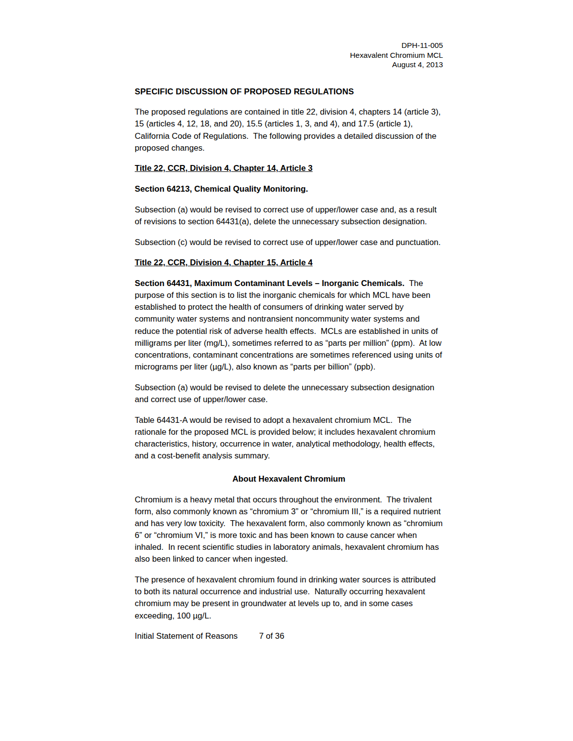DPH-11-005
Hexavalent Chromium MCL
August 4, 2013
SPECIFIC DISCUSSION OF PROPOSED REGULATIONS
The proposed regulations are contained in title 22, division 4, chapters 14 (article 3), 15 (articles 4, 12, 18, and 20), 15.5 (articles 1, 3, and 4), and 17.5 (article 1), California Code of Regulations. The following provides a detailed discussion of the proposed changes.
Title 22, CCR, Division 4, Chapter 14, Article 3
Section 64213, Chemical Quality Monitoring.
Subsection (a) would be revised to correct use of upper/lower case and, as a result of revisions to section 64431(a), delete the unnecessary subsection designation.
Subsection (c) would be revised to correct use of upper/lower case and punctuation.
Title 22, CCR, Division 4, Chapter 15, Article 4
Section 64431, Maximum Contaminant Levels – Inorganic Chemicals. The purpose of this section is to list the inorganic chemicals for which MCL have been established to protect the health of consumers of drinking water served by community water systems and nontransient noncommunity water systems and reduce the potential risk of adverse health effects. MCLs are established in units of milligrams per liter (mg/L), sometimes referred to as “parts per million” (ppm). At low concentrations, contaminant concentrations are sometimes referenced using units of micrograms per liter (µg/L), also known as “parts per billion” (ppb).
Subsection (a) would be revised to delete the unnecessary subsection designation and correct use of upper/lower case.
Table 64431-A would be revised to adopt a hexavalent chromium MCL. The rationale for the proposed MCL is provided below; it includes hexavalent chromium characteristics, history, occurrence in water, analytical methodology, health effects, and a cost-benefit analysis summary.
About Hexavalent Chromium
Chromium is a heavy metal that occurs throughout the environment. The trivalent form, also commonly known as “chromium 3” or “chromium III,” is a required nutrient and has very low toxicity. The hexavalent form, also commonly known as “chromium 6” or “chromium VI,” is more toxic and has been known to cause cancer when inhaled. In recent scientific studies in laboratory animals, hexavalent chromium has also been linked to cancer when ingested.
The presence of hexavalent chromium found in drinking water sources is attributed to both its natural occurrence and industrial use. Naturally occurring hexavalent chromium may be present in groundwater at levels up to, and in some cases exceeding, 100 µg/L.
Initial Statement of Reasons 7 of 36